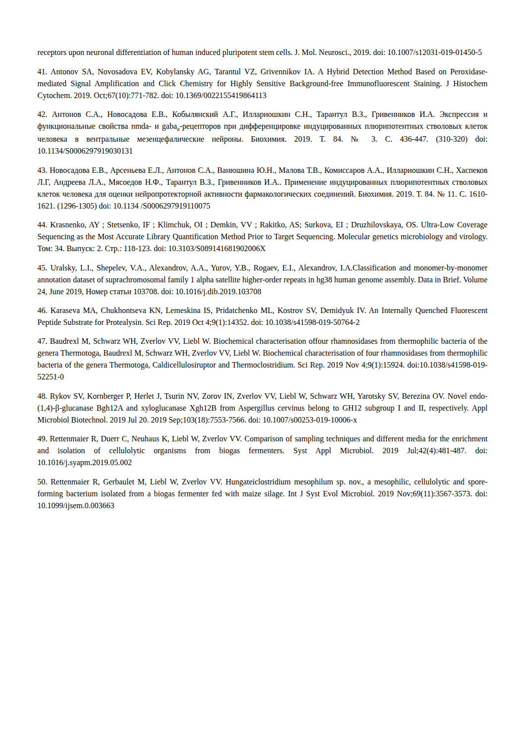receptors upon neuronal differentiation of human induced pluripotent stem cells. J. Mol. Neurosci., 2019. doi: 10.1007/s12031-019-01450-5
41. Antonov SA, Novosadova EV, Kobylansky AG, Tarantul VZ, Grivennikov IA. A Hybrid Detection Method Based on Peroxidase-mediated Signal Amplification and Click Chemistry for Highly Sensitive Background-free Immunofluorescent Staining. J Histochem Cytochem. 2019. Oct;67(10):771-782. doi: 10.1369/0022155419864113
42. Антонов С.А., Новосадова Е.В., Кобылянский А.Г., Иллариошкин С.Н., Тарантул В.З., Гривенников И.А. Экспрессия и функциональные свойства nmda- и gabaa-рецепторов при дифференцировке индуцированных плюрипотентных стволовых клеток человека в вентральные мезенцефалические нейроны. Биохимия. 2019. Т. 84. № 3. С. 436-447. (310-320) doi: 10.1134/S0006297919030131
43. Новосадова Е.В., Арсеньева Е.Л., Антонов С.А., Ванюшина Ю.Н., Малова Т.В., Комиссаров А.А., Иллариошкин С.Н., Хаспеков Л.Г, Андреева Л.А., Мясоедов Н.Ф., Тарантул В.З., Гривенников И.А.. Применение индуцированных плюрипотентных стволовых клеток человека для оценки нейропротекторной активности фармакологических соединений. Биохимия. 2019. Т. 84. № 11. С. 1610-1621. (1296-1305) doi: 10.1134 /S0006297919110075
44. Krasnenko, AY ; Stetsenko, IF ; Klimchuk, OI ; Demkin, VV ; Rakitko, AS; Surkova, EI ; Druzhilovskaya, OS. Ultra-Low Coverage Sequencing as the Most Accurate Library Quantification Method Prior to Target Sequencing. Molecular genetics microbiology and virology. Том: 34. Выпуск: 2. Стр.: 118-123. doi: 10.3103/S089141681902006X
45. Uralsky, L.I., Shepelev, V.A., Alexandrov, A.A., Yurov, Y.B., Rogaev, E.I., Alexandrov, I.A.Classification and monomer-by-monomer annotation dataset of suprachromosomal family 1 alpha satellite higher-order repeats in hg38 human genome assembly. Data in Brief. Volume 24, June 2019, Номер статьи 103708. doi: 10.1016/j.dib.2019.103708
46. Karaseva MA, Chukhontseva KN, Lemeskina IS, Pridatchenko ML, Kostrov SV, Demidyuk IV. An Internally Quenched Fluorescent Peptide Substrate for Protealysin. Sci Rep. 2019 Oct 4;9(1):14352. doi: 10.1038/s41598-019-50764-2
47. Baudrexl M, Schwarz WH, Zverlov VV, Liebl W. Biochemical characterisation offour rhamnosidases from thermophilic bacteria of the genera Thermotoga, Baudrexl M, Schwarz WH, Zverlov VV, Liebl W. Biochemical characterisation of four rhamnosidases from thermophilic bacteria of the genera Thermotoga, Caldicellulosiruptor and Thermoclostridium. Sci Rep. 2019 Nov 4;9(1):15924. doi:10.1038/s41598-019-52251-0
48. Rykov SV, Kornberger P, Herlet J, Tsurin NV, Zorov IN, Zverlov VV, Liebl W, Schwarz WH, Yarotsky SV, Berezina OV. Novel endo-(1,4)-β-glucanase Bgh12A and xyloglucanase Xgh12B from Aspergillus cervinus belong to GH12 subgroup I and II, respectively. Appl Microbiol Biotechnol. 2019 Jul 20. 2019 Sep;103(18):7553-7566. doi: 10.1007/s00253-019-10006-x
49. Rettenmaier R, Duerr C, Neuhaus K, Liebl W, Zverlov VV. Comparison of sampling techniques and different media for the enrichment and isolation of cellulolytic organisms from biogas fermenters. Syst Appl Microbiol. 2019 Jul;42(4):481-487. doi: 10.1016/j.syapm.2019.05.002
50. Rettenmaier R, Gerbaulet M, Liebl W, Zverlov VV. Hungateiclostridium mesophilum sp. nov., a mesophilic, cellulolytic and spore-forming bacterium isolated from a biogas fermenter fed with maize silage. Int J Syst Evol Microbiol. 2019 Nov;69(11):3567-3573. doi: 10.1099/ijsem.0.003663